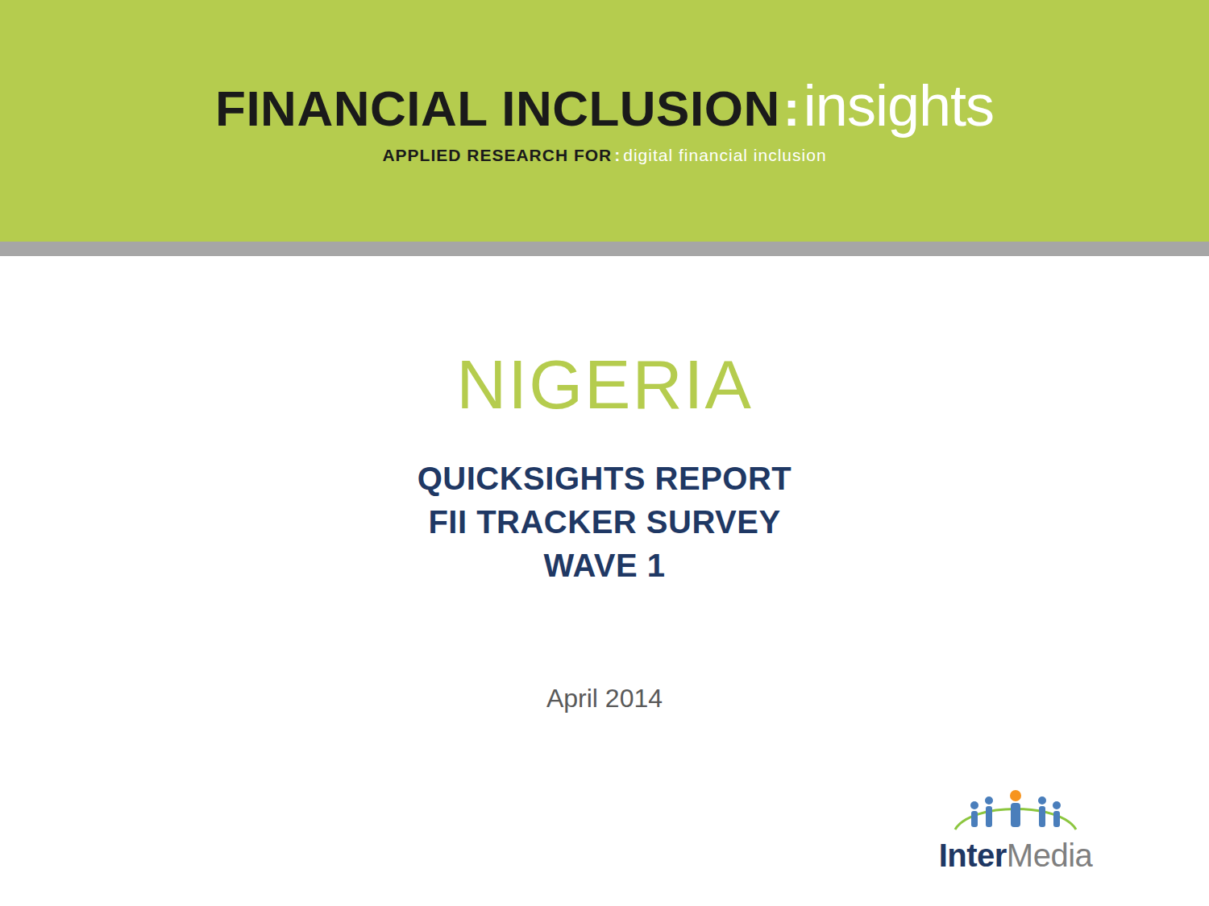FINANCIAL INCLUSION: insights
APPLIED RESEARCH FOR: digital financial inclusion
NIGERIA
QUICKSIGHTS REPORT
FII TRACKER SURVEY
WAVE 1
April 2014
Inter Media